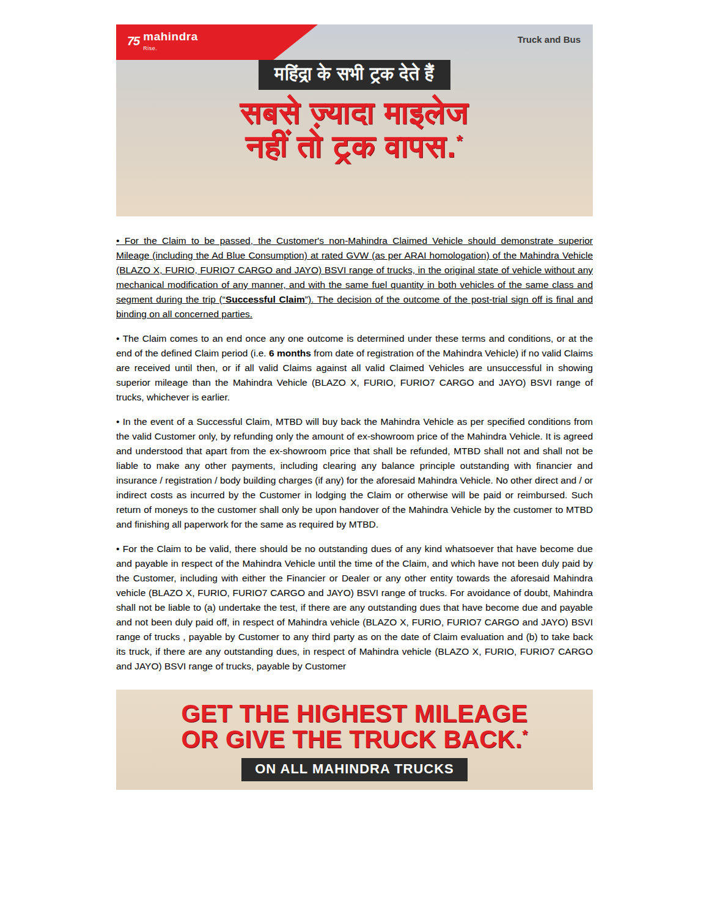75 mahindra
Rise.
Truck and Bus
महिंद्रा के सभी ट्रक देते हैं
सबसे ज़्यादा माइलेज
नहीं तो ट्रक वापस.*
• For the Claim to be passed, the Customer's non-Mahindra Claimed Vehicle should demonstrate superior Mileage (including the Ad Blue Consumption) at rated GVW (as per ARAI homologation) of the Mahindra Vehicle (BLAZO X, FURIO, FURIO7 CARGO and JAYO) BSVI range of trucks, in the original state of vehicle without any mechanical modification of any manner, and with the same fuel quantity in both vehicles of the same class and segment during the trip (“Successful Claim”). The decision of the outcome of the post-trial sign off is final and binding on all concerned parties.
• The Claim comes to an end once any one outcome is determined under these terms and conditions, or at the end of the defined Claim period (i.e. 6 months from date of registration of the Mahindra Vehicle) if no valid Claims are received until then, or if all valid Claims against all valid Claimed Vehicles are unsuccessful in showing superior mileage than the Mahindra Vehicle (BLAZO X, FURIO, FURIO7 CARGO and JAYO) BSVI range of trucks, whichever is earlier.
• In the event of a Successful Claim, MTBD will buy back the Mahindra Vehicle as per specified conditions from the valid Customer only, by refunding only the amount of ex-showroom price of the Mahindra Vehicle. It is agreed and understood that apart from the ex-showroom price that shall be refunded, MTBD shall not and shall not be liable to make any other payments, including clearing any balance principle outstanding with financier and insurance / registration / body building charges (if any) for the aforesaid Mahindra Vehicle. No other direct and / or indirect costs as incurred by the Customer in lodging the Claim or otherwise will be paid or reimbursed. Such return of moneys to the customer shall only be upon handover of the Mahindra Vehicle by the customer to MTBD and finishing all paperwork for the same as required by MTBD.
• For the Claim to be valid, there should be no outstanding dues of any kind whatsoever that have become due and payable in respect of the Mahindra Vehicle until the time of the Claim, and which have not been duly paid by the Customer, including with either the Financier or Dealer or any other entity towards the aforesaid Mahindra vehicle (BLAZO X, FURIO, FURIO7 CARGO and JAYO) BSVI range of trucks. For avoidance of doubt, Mahindra shall not be liable to (a) undertake the test, if there are any outstanding dues that have become due and payable and not been duly paid off, in respect of Mahindra vehicle (BLAZO X, FURIO, FURIO7 CARGO and JAYO) BSVI range of trucks , payable by Customer to any third party as on the date of Claim evaluation and (b) to take back its truck, if there are any outstanding dues, in respect of Mahindra vehicle (BLAZO X, FURIO, FURIO7 CARGO and JAYO) BSVI range of trucks, payable by Customer
GET THE HIGHEST MILEAGE
OR GIVE THE TRUCK BACK.*
ON ALL MAHINDRA TRUCKS